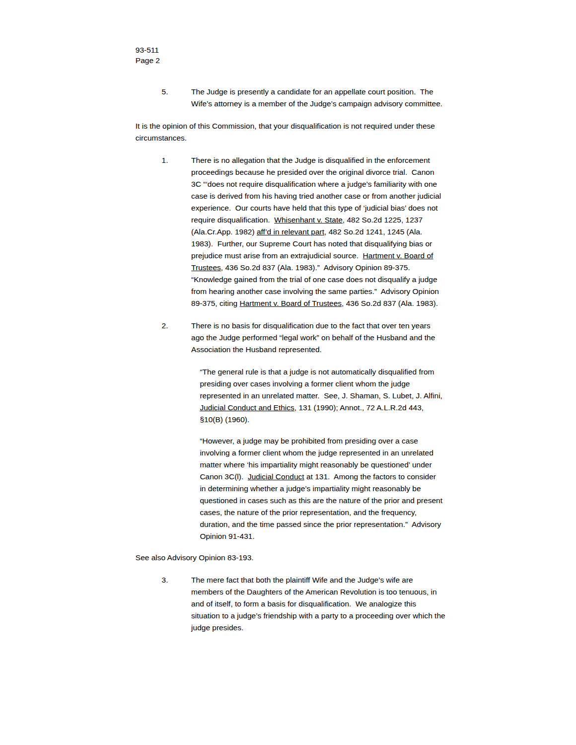93-511
Page 2
5.
The Judge is presently a candidate for an appellate court position. The Wife’s attorney is a member of the Judge’s campaign advisory committee.
It is the opinion of this Commission, that your disqualification is not required under these circumstances.
1.
There is no allegation that the Judge is disqualified in the enforcement proceedings because he presided over the original divorce trial. Canon 3C “‘does not require disqualification where a judge’s familiarity with one case is derived from his having tried another case or from another judicial experience. Our courts have held that this type of ‘judicial bias’ does not require disqualification. Whisenhant v. State, 482 So.2d 1225, 1237 (Ala.Cr.App. 1982) aff’d in relevant part, 482 So.2d 1241, 1245 (Ala. 1983). Further, our Supreme Court has noted that disqualifying bias or prejudice must arise from an extrajudicial source. Hartment v. Board of Trustees, 436 So.2d 837 (Ala. 1983).” Advisory Opinion 89-375. “Knowledge gained from the trial of one case does not disqualify a judge from hearing another case involving the same parties.” Advisory Opinion 89-375, citing Hartment v. Board of Trustees, 436 So.2d 837 (Ala. 1983).
2.
There is no basis for disqualification due to the fact that over ten years ago the Judge performed “legal work” on behalf of the Husband and the Association the Husband represented.
“The general rule is that a judge is not automatically disqualified from presiding over cases involving a former client whom the judge represented in an unrelated matter. See, J. Shaman, S. Lubet, J. Alfini, Judicial Conduct and Ethics, 131 (1990); Annot., 72 A.L.R.2d 443, §10(B) (1960).
“However, a judge may be prohibited from presiding over a case involving a former client whom the judge represented in an unrelated matter where ‘his impartiality might reasonably be questioned’ under Canon 3C(l). Judicial Conduct at 131. Among the factors to consider in determining whether a judge’s impartiality might reasonably be questioned in cases such as this are the nature of the prior and present cases, the nature of the prior representation, and the frequency, duration, and the time passed since the prior representation.” Advisory Opinion 91-431.
See also Advisory Opinion 83-193.
3.
The mere fact that both the plaintiff Wife and the Judge’s wife are members of the Daughters of the American Revolution is too tenuous, in and of itself, to form a basis for disqualification. We analogize this situation to a judge’s friendship with a party to a proceeding over which the judge presides.